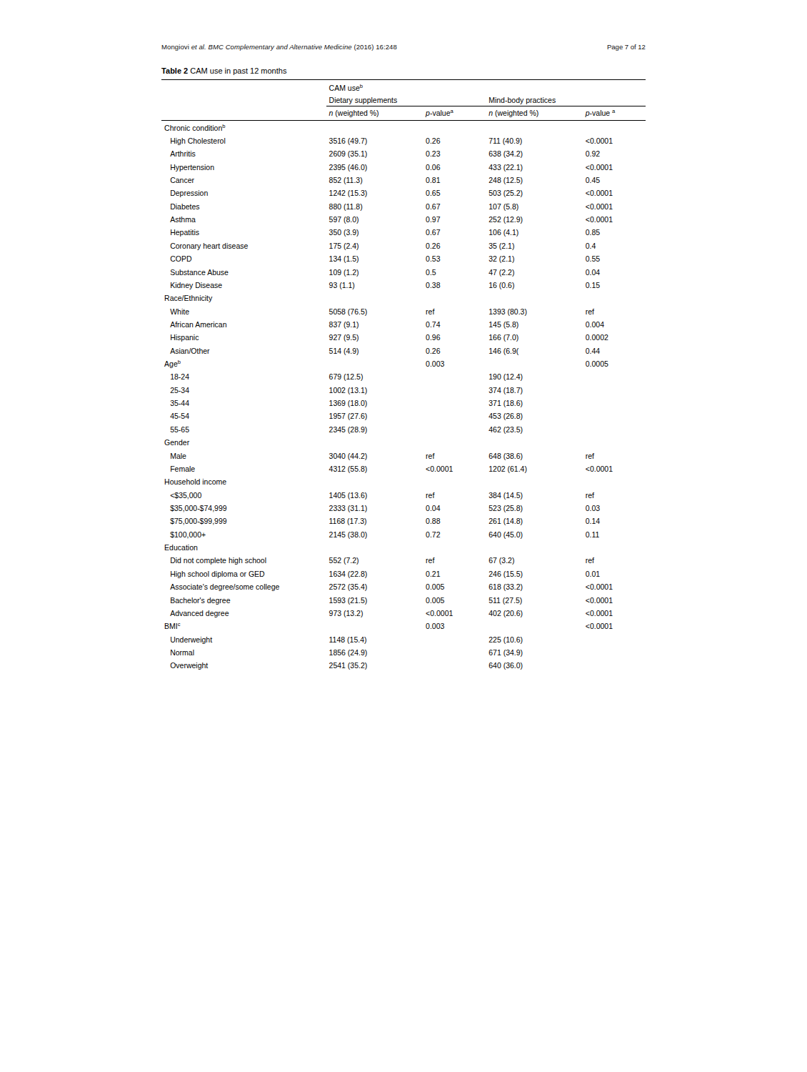Mongiovi et al. BMC Complementary and Alternative Medicine (2016) 16:248
Page 7 of 12
Table 2 CAM use in past 12 months
| | CAM use b |
| --- | --- |
| | Dietary supplements | Mind-body practices |
| | n (weighted %) | p -value a | n (weighted %) | p -value a |
| Chronic condition b | | | | |
| High Cholesterol | 3516 (49.7) | 0.26 | 711 (40.9) | <0.0001 |
| Arthritis | 2609 (35.1) | 0.23 | 638 (34.2) | 0.92 |
| Hypertension | 2395 (46.0) | 0.06 | 433 (22.1) | <0.0001 |
| Cancer | 852 (11.3) | 0.81 | 248 (12.5) | 0.45 |
| Depression | 1242 (15.3) | 0.65 | 503 (25.2) | <0.0001 |
| Diabetes | 880 (11.8) | 0.67 | 107 (5.8) | <0.0001 |
| Asthma | 597 (8.0) | 0.97 | 252 (12.9) | <0.0001 |
| Hepatitis | 350 (3.9) | 0.67 | 106 (4.1) | 0.85 |
| Coronary heart disease | 175 (2.4) | 0.26 | 35 (2.1) | 0.4 |
| COPD | 134 (1.5) | 0.53 | 32 (2.1) | 0.55 |
| Substance Abuse | 109 (1.2) | 0.5 | 47 (2.2) | 0.04 |
| Kidney Disease | 93 (1.1) | 0.38 | 16 (0.6) | 0.15 |
| Race/Ethnicity | | | | |
| White | 5058 (76.5) | ref | 1393 (80.3) | ref |
| African American | 837 (9.1) | 0.74 | 145 (5.8) | 0.004 |
| Hispanic | 927 (9.5) | 0.96 | 166 (7.0) | 0.0002 |
| Asian/Other | 514 (4.9) | 0.26 | 146 (6.9( | 0.44 |
| Age b | | 0.003 | | 0.0005 |
| 18-24 | 679 (12.5) | | 190 (12.4) | |
| 25-34 | 1002 (13.1) | | 374 (18.7) | |
| 35-44 | 1369 (18.0) | | 371 (18.6) | |
| 45-54 | 1957 (27.6) | | 453 (26.8) | |
| 55-65 | 2345 (28.9) | | 462 (23.5) | |
| Gender | | | | |
| Male | 3040 (44.2) | ref | 648 (38.6) | ref |
| Female | 4312 (55.8) | <0.0001 | 1202 (61.4) | <0.0001 |
| Household income | | | | |
| <$35,000 | 1405 (13.6) | ref | 384 (14.5) | ref |
| $35,000-$74,999 | 2333 (31.1) | 0.04 | 523 (25.8) | 0.03 |
| $75,000-$99,999 | 1168 (17.3) | 0.88 | 261 (14.8) | 0.14 |
| $100,000+ | 2145 (38.0) | 0.72 | 640 (45.0) | 0.11 |
| Education | | | | |
| Did not complete high school | 552 (7.2) | ref | 67 (3.2) | ref |
| High school diploma or GED | 1634 (22.8) | 0.21 | 246 (15.5) | 0.01 |
| Associate's degree/some college | 2572 (35.4) | 0.005 | 618 (33.2) | <0.0001 |
| Bachelor's degree | 1593 (21.5) | 0.005 | 511 (27.5) | <0.0001 |
| Advanced degree | 973 (13.2) | <0.0001 | 402 (20.6) | <0.0001 |
| BMI c | | 0.003 | | <0.0001 |
| Underweight | 1148 (15.4) | | 225 (10.6) | |
| Normal | 1856 (24.9) | | 671 (34.9) | |
| Overweight | 2541 (35.2) | | 640 (36.0) | |